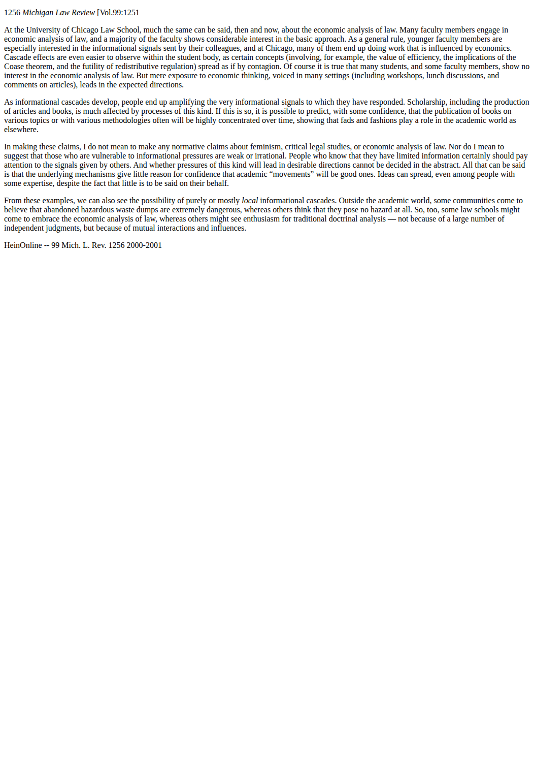1256 Michigan Law Review [Vol.99:1251
At the University of Chicago Law School, much the same can be said, then and now, about the economic analysis of law. Many faculty members engage in economic analysis of law, and a majority of the faculty shows considerable interest in the basic approach. As a general rule, younger faculty members are especially interested in the informational signals sent by their colleagues, and at Chicago, many of them end up doing work that is influenced by economics. Cascade effects are even easier to observe within the student body, as certain concepts (involving, for example, the value of efficiency, the implications of the Coase theorem, and the futility of redistributive regulation) spread as if by contagion. Of course it is true that many students, and some faculty members, show no interest in the economic analysis of law. But mere exposure to economic thinking, voiced in many settings (including workshops, lunch discussions, and comments on articles), leads in the expected directions.
As informational cascades develop, people end up amplifying the very informational signals to which they have responded. Scholarship, including the production of articles and books, is much affected by processes of this kind. If this is so, it is possible to predict, with some confidence, that the publication of books on various topics or with various methodologies often will be highly concentrated over time, showing that fads and fashions play a role in the academic world as elsewhere.
In making these claims, I do not mean to make any normative claims about feminism, critical legal studies, or economic analysis of law. Nor do I mean to suggest that those who are vulnerable to informational pressures are weak or irrational. People who know that they have limited information certainly should pay attention to the signals given by others. And whether pressures of this kind will lead in desirable directions cannot be decided in the abstract. All that can be said is that the underlying mechanisms give little reason for confidence that academic “movements” will be good ones. Ideas can spread, even among people with some expertise, despite the fact that little is to be said on their behalf.
From these examples, we can also see the possibility of purely or mostly local informational cascades. Outside the academic world, some communities come to believe that abandoned hazardous waste dumps are extremely dangerous, whereas others think that they pose no hazard at all. So, too, some law schools might come to embrace the economic analysis of law, whereas others might see enthusiasm for traditional doctrinal analysis — not because of a large number of independent judgments, but because of mutual interactions and influences.
HeinOnline -- 99 Mich. L. Rev. 1256 2000-2001